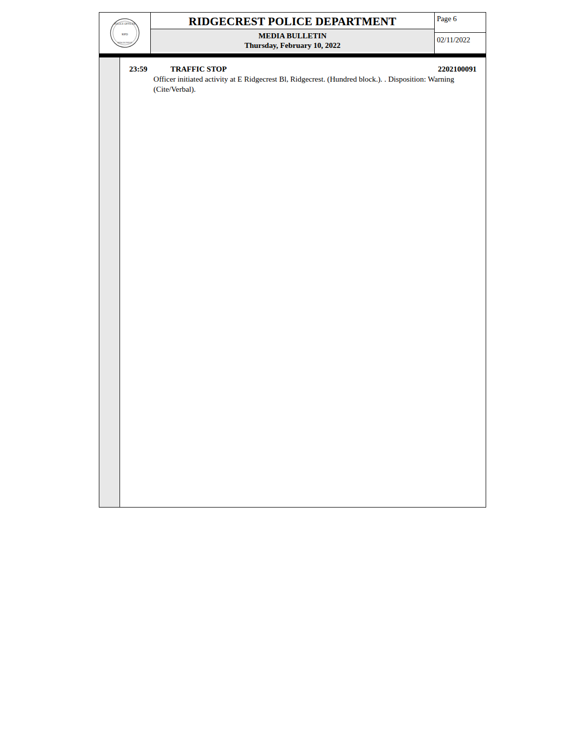| | RIDGECREST POLICE DEPARTMENT MEDIA BULLETIN Thursday, February 10, 2022 | Page 6 02/11/2022 |
23:59 TRAFFIC STOP 2202100091
Officer initiated activity at E Ridgecrest Bl, Ridgecrest. (Hundred block.). . Disposition: Warning (Cite/Verbal).